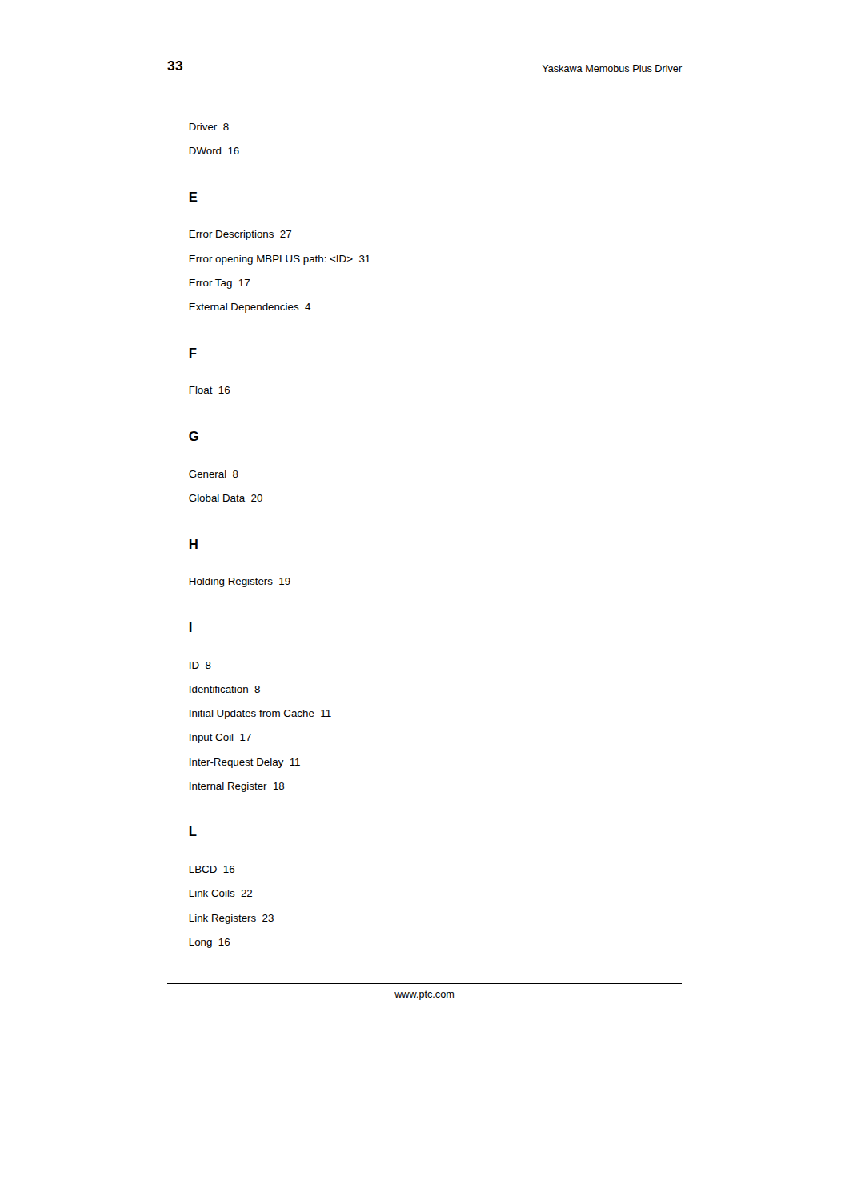33
Yaskawa Memobus Plus Driver
Driver 8
DWord 16
E
Error Descriptions 27
Error opening MBPLUS path: <ID> 31
Error Tag 17
External Dependencies 4
F
Float 16
G
General 8
Global Data 20
H
Holding Registers 19
I
ID 8
Identification 8
Initial Updates from Cache 11
Input Coil 17
Inter-Request Delay 11
Internal Register 18
L
LBCD 16
Link Coils 22
Link Registers 23
Long 16
www.ptc.com